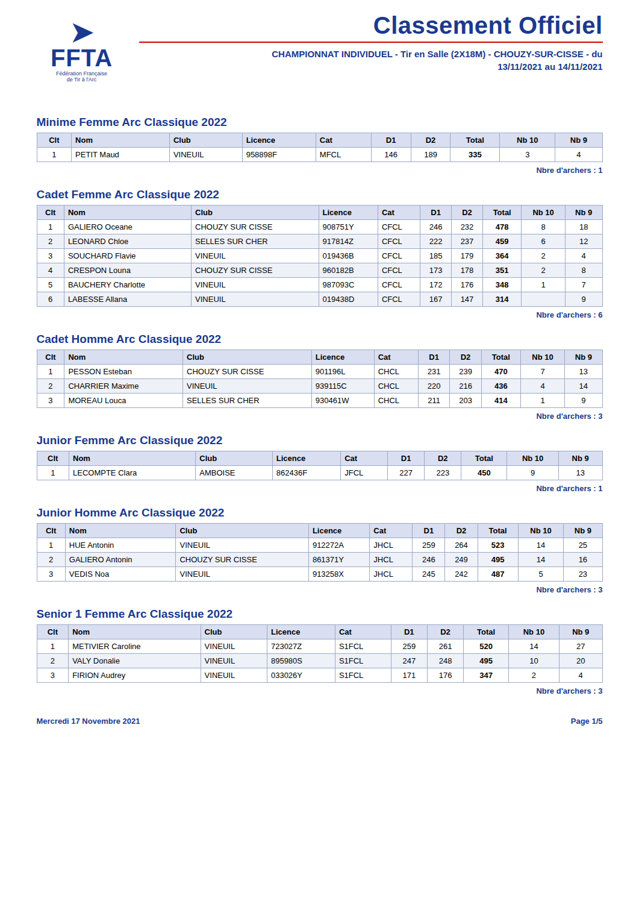➤
FFTA
Fédération Française
de Tir à l'Arc
Classement Officiel
CHAMPIONNAT INDIVIDUEL - Tir en Salle (2X18M) - CHOUZY-SUR-CISSE - du
13/11/2021 au 14/11/2021
Minime Femme Arc Classique 2022
| Clt | Nom | Club | Licence | Cat | D1 | D2 | Total | Nb 10 | Nb 9 |
| --- | --- | --- | --- | --- | --- | --- | --- | --- | --- |
| 1 | PETIT Maud | VINEUIL | 958898F | MFCL | 146 | 189 | 335 | 3 | 4 |
Nbre d'archers : 1
Cadet Femme Arc Classique 2022
| Clt | Nom | Club | Licence | Cat | D1 | D2 | Total | Nb 10 | Nb 9 |
| --- | --- | --- | --- | --- | --- | --- | --- | --- | --- |
| 1 | GALIERO Oceane | CHOUZY SUR CISSE | 908751Y | CFCL | 246 | 232 | 478 | 8 | 18 |
| 2 | LEONARD Chloe | SELLES SUR CHER | 917814Z | CFCL | 222 | 237 | 459 | 6 | 12 |
| 3 | SOUCHARD Flavie | VINEUIL | 019436B | CFCL | 185 | 179 | 364 | 2 | 4 |
| 4 | CRESPON Louna | CHOUZY SUR CISSE | 960182B | CFCL | 173 | 178 | 351 | 2 | 8 |
| 5 | BAUCHERY Charlotte | VINEUIL | 987093C | CFCL | 172 | 176 | 348 | 1 | 7 |
| 6 | LABESSE Allana | VINEUIL | 019438D | CFCL | 167 | 147 | 314 | | 9 |
Nbre d'archers : 6
Cadet Homme Arc Classique 2022
| Clt | Nom | Club | Licence | Cat | D1 | D2 | Total | Nb 10 | Nb 9 |
| --- | --- | --- | --- | --- | --- | --- | --- | --- | --- |
| 1 | PESSON Esteban | CHOUZY SUR CISSE | 901196L | CHCL | 231 | 239 | 470 | 7 | 13 |
| 2 | CHARRIER Maxime | VINEUIL | 939115C | CHCL | 220 | 216 | 436 | 4 | 14 |
| 3 | MOREAU Louca | SELLES SUR CHER | 930461W | CHCL | 211 | 203 | 414 | 1 | 9 |
Nbre d'archers : 3
Junior Femme Arc Classique 2022
| Clt | Nom | Club | Licence | Cat | D1 | D2 | Total | Nb 10 | Nb 9 |
| --- | --- | --- | --- | --- | --- | --- | --- | --- | --- |
| 1 | LECOMPTE Clara | AMBOISE | 862436F | JFCL | 227 | 223 | 450 | 9 | 13 |
Nbre d'archers : 1
Junior Homme Arc Classique 2022
| Clt | Nom | Club | Licence | Cat | D1 | D2 | Total | Nb 10 | Nb 9 |
| --- | --- | --- | --- | --- | --- | --- | --- | --- | --- |
| 1 | HUE Antonin | VINEUIL | 912272A | JHCL | 259 | 264 | 523 | 14 | 25 |
| 2 | GALIERO Antonin | CHOUZY SUR CISSE | 861371Y | JHCL | 246 | 249 | 495 | 14 | 16 |
| 3 | VEDIS Noa | VINEUIL | 913258X | JHCL | 245 | 242 | 487 | 5 | 23 |
Nbre d'archers : 3
Senior 1 Femme Arc Classique 2022
| Clt | Nom | Club | Licence | Cat | D1 | D2 | Total | Nb 10 | Nb 9 |
| --- | --- | --- | --- | --- | --- | --- | --- | --- | --- |
| 1 | METIVIER Caroline | VINEUIL | 723027Z | S1FCL | 259 | 261 | 520 | 14 | 27 |
| 2 | VALY Donalie | VINEUIL | 895980S | S1FCL | 247 | 248 | 495 | 10 | 20 |
| 3 | FIRION Audrey | VINEUIL | 033026Y | S1FCL | 171 | 176 | 347 | 2 | 4 |
Nbre d'archers : 3
Mercredi 17 Novembre 2021 Page 1/5